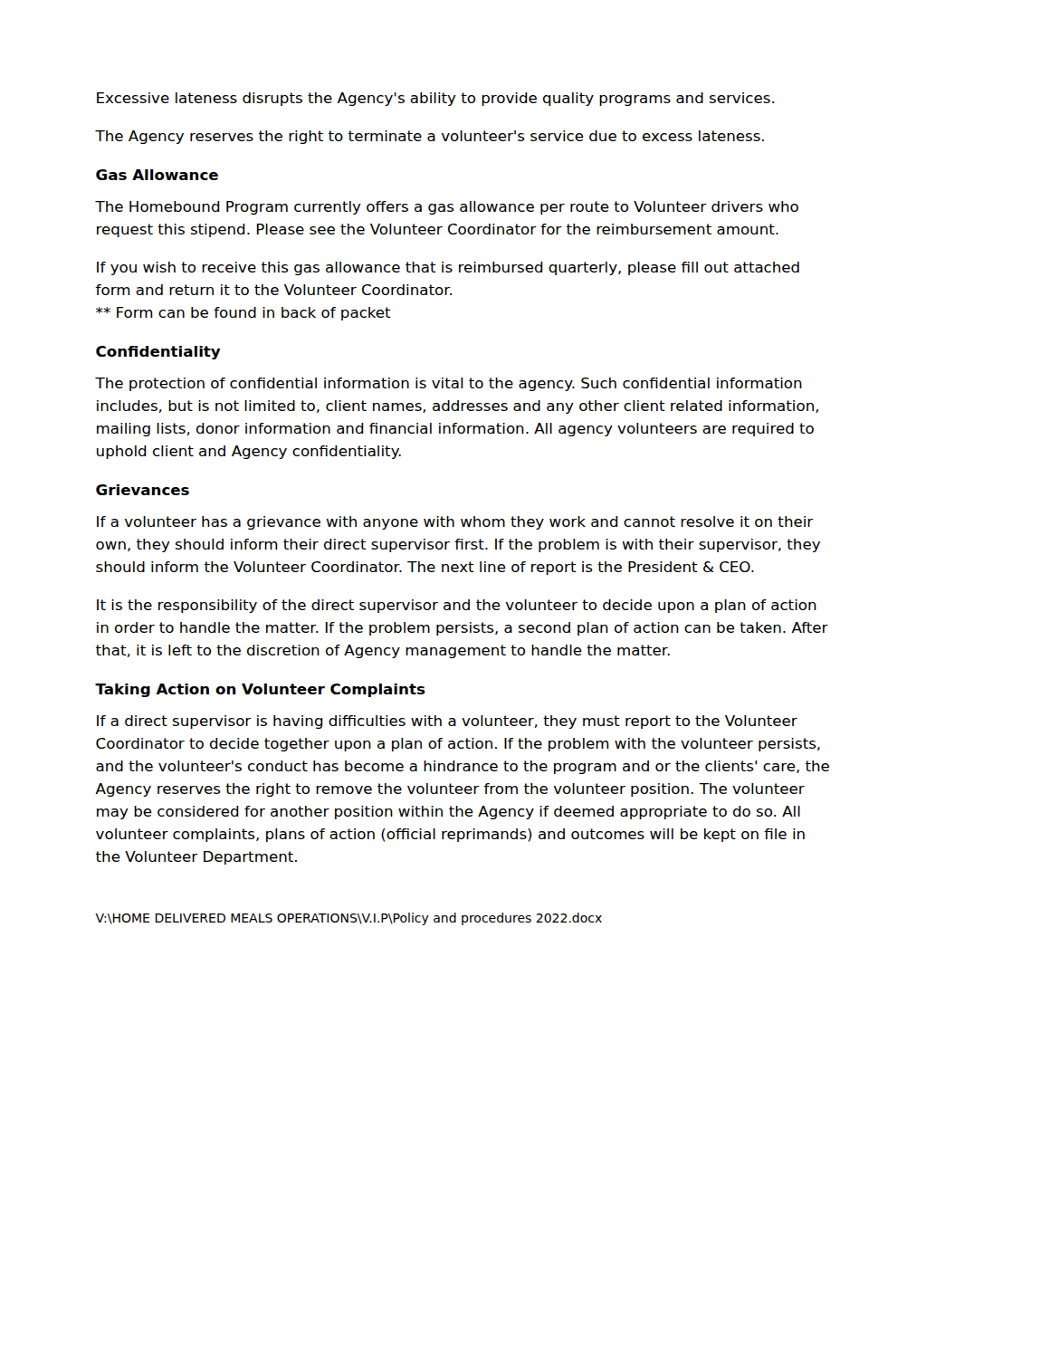Excessive lateness disrupts the Agency's ability to provide quality programs and services.
The Agency reserves the right to terminate a volunteer's service due to excess lateness.
Gas Allowance
The Homebound Program currently offers a gas allowance per route to Volunteer drivers who request this stipend. Please see the Volunteer Coordinator for the reimbursement amount.
If you wish to receive this gas allowance that is reimbursed quarterly, please fill out attached form and return it to the Volunteer Coordinator.
** Form can be found in back of packet
Confidentiality
The protection of confidential information is vital to the agency. Such confidential information includes, but is not limited to, client names, addresses and any other client related information, mailing lists, donor information and financial information. All agency volunteers are required to uphold client and Agency confidentiality.
Grievances
If a volunteer has a grievance with anyone with whom they work and cannot resolve it on their own, they should inform their direct supervisor first. If the problem is with their supervisor, they should inform the Volunteer Coordinator. The next line of report is the President & CEO.
It is the responsibility of the direct supervisor and the volunteer to decide upon a plan of action in order to handle the matter. If the problem persists, a second plan of action can be taken. After that, it is left to the discretion of Agency management to handle the matter.
Taking Action on Volunteer Complaints
If a direct supervisor is having difficulties with a volunteer, they must report to the Volunteer Coordinator to decide together upon a plan of action. If the problem with the volunteer persists, and the volunteer's conduct has become a hindrance to the program and or the clients' care, the Agency reserves the right to remove the volunteer from the volunteer position. The volunteer may be considered for another position within the Agency if deemed appropriate to do so. All volunteer complaints, plans of action (official reprimands) and outcomes will be kept on file in the Volunteer Department.
V:\HOME DELIVERED MEALS OPERATIONS\V.I.P\Policy and procedures 2022.docx